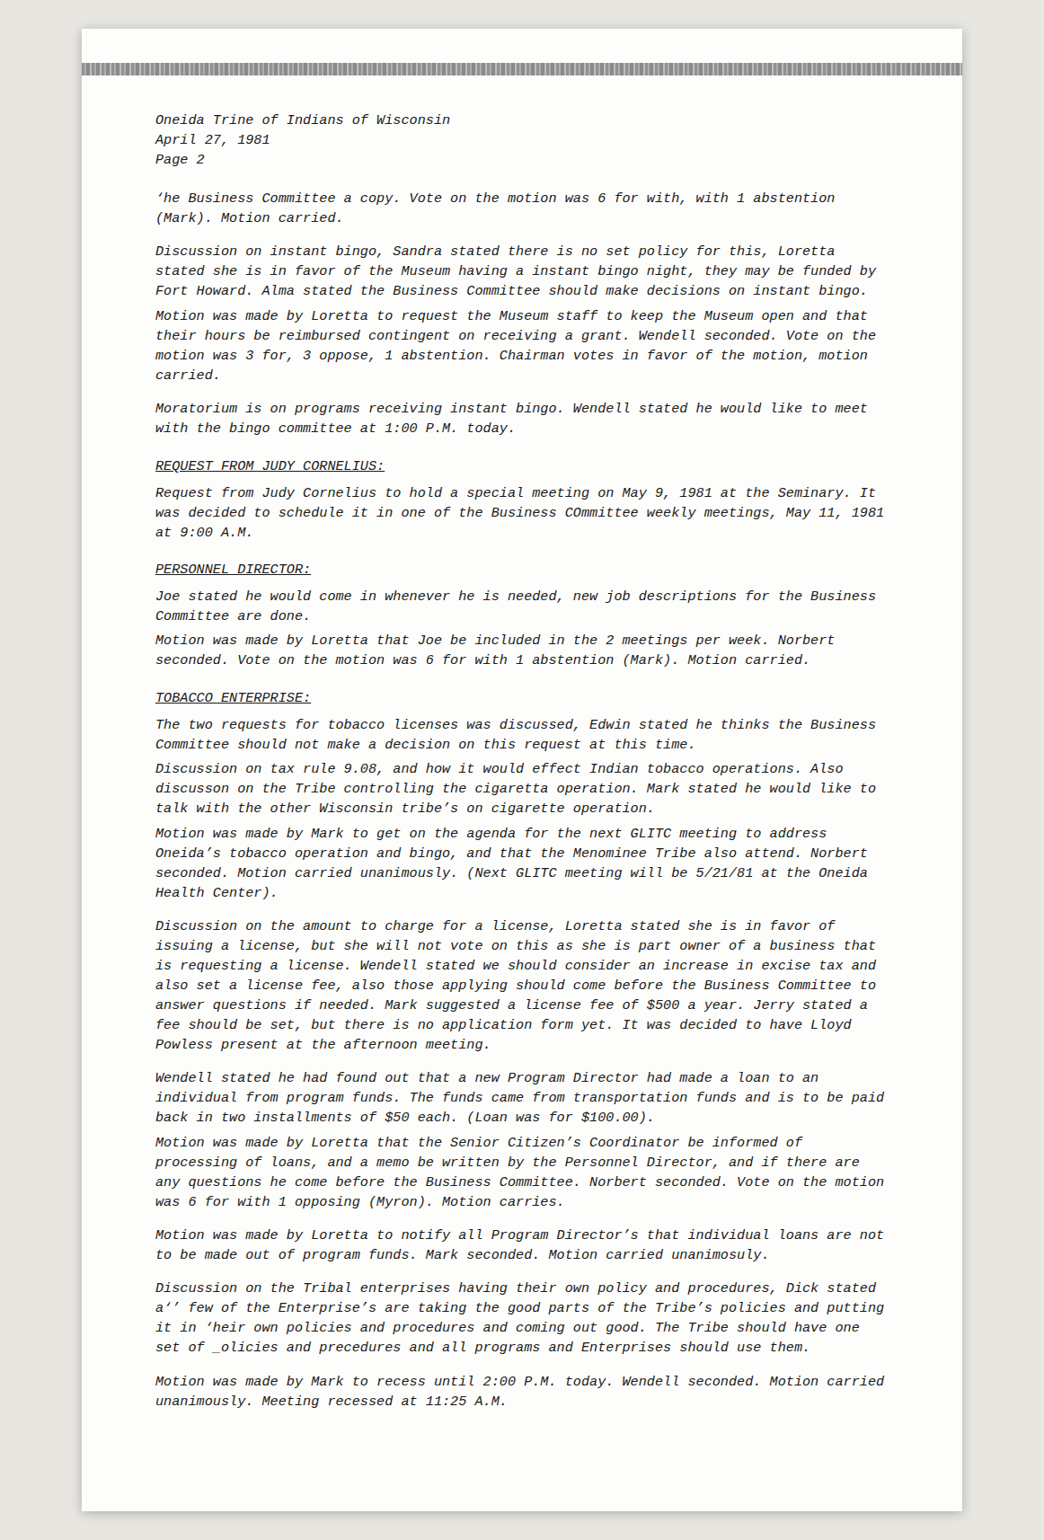Oneida Trine of Indians of Wisconsin
April 27, 1981
Page 2
‘he Business Committee a copy. Vote on the motion was 6 for with, with 1 abstention (Mark). Motion carried.
Discussion on instant bingo, Sandra stated there is no set policy for this, Loretta stated she is in favor of the Museum having a instant bingo night, they may be funded by Fort Howard. Alma stated the Business Committee should make decisions on instant bingo.
Motion was made by Loretta to request the Museum staff to keep the Museum open and that their hours be reimbursed contingent on receiving a grant. Wendell seconded. Vote on the motion was 3 for, 3 oppose, 1 abstention. Chairman votes in favor of the motion, motion carried.
Moratorium is on programs receiving instant bingo. Wendell stated he would like to meet with the bingo committee at 1:00 P.M. today.
REQUEST FROM JUDY CORNELIUS:
Request from Judy Cornelius to hold a special meeting on May 9, 1981 at the Seminary. It was decided to schedule it in one of the Business COmmittee weekly meetings, May 11, 1981 at 9:00 A.M.
PERSONNEL DIRECTOR:
Joe stated he would come in whenever he is needed, new job descriptions for the Business Committee are done.
Motion was made by Loretta that Joe be included in the 2 meetings per week. Norbert seconded. Vote on the motion was 6 for with 1 abstention (Mark). Motion carried.
TOBACCO ENTERPRISE:
The two requests for tobacco licenses was discussed, Edwin stated he thinks the Business Committee should not make a decision on this request at this time.
Discussion on tax rule 9.08, and how it would effect Indian tobacco operations. Also discusson on the Tribe controlling the cigaretta operation. Mark stated he would like to talk with the other Wisconsin tribe’s on cigarette operation.
Motion was made by Mark to get on the agenda for the next GLITC meeting to address Oneida’s tobacco operation and bingo, and that the Menominee Tribe also attend. Norbert seconded. Motion carried unanimously. (Next GLITC meeting will be 5/21/81 at the Oneida Health Center).
Discussion on the amount to charge for a license, Loretta stated she is in favor of issuing a license, but she will not vote on this as she is part owner of a business that is requesting a license. Wendell stated we should consider an increase in excise tax and also set a license fee, also those applying should come before the Business Committee to answer questions if needed. Mark suggested a license fee of $500 a year. Jerry stated a fee should be set, but there is no application form yet. It was decided to have Lloyd Powless present at the afternoon meeting.
Wendell stated he had found out that a new Program Director had made a loan to an individual from program funds. The funds came from transportation funds and is to be paid back in two installments of $50 each. (Loan was for $100.00).
Motion was made by Loretta that the Senior Citizen’s Coordinator be informed of processing of loans, and a memo be written by the Personnel Director, and if there are any questions he come before the Business Committee. Norbert seconded. Vote on the motion was 6 for with 1 opposing (Myron). Motion carries.
Motion was made by Loretta to notify all Program Director’s that individual loans are not to be made out of program funds. Mark seconded. Motion carried unanimosuly.
Discussion on the Tribal enterprises having their own policy and procedures, Dick stated a‘’ few of the Enterprise’s are taking the good parts of the Tribe’s policies and putting it in ‘heir own policies and procedures and coming out good. The Tribe should have one set of _olicies and precedures and all programs and Enterprises should use them.
Motion was made by Mark to recess until 2:00 P.M. today. Wendell seconded. Motion carried unanimously. Meeting recessed at 11:25 A.M.